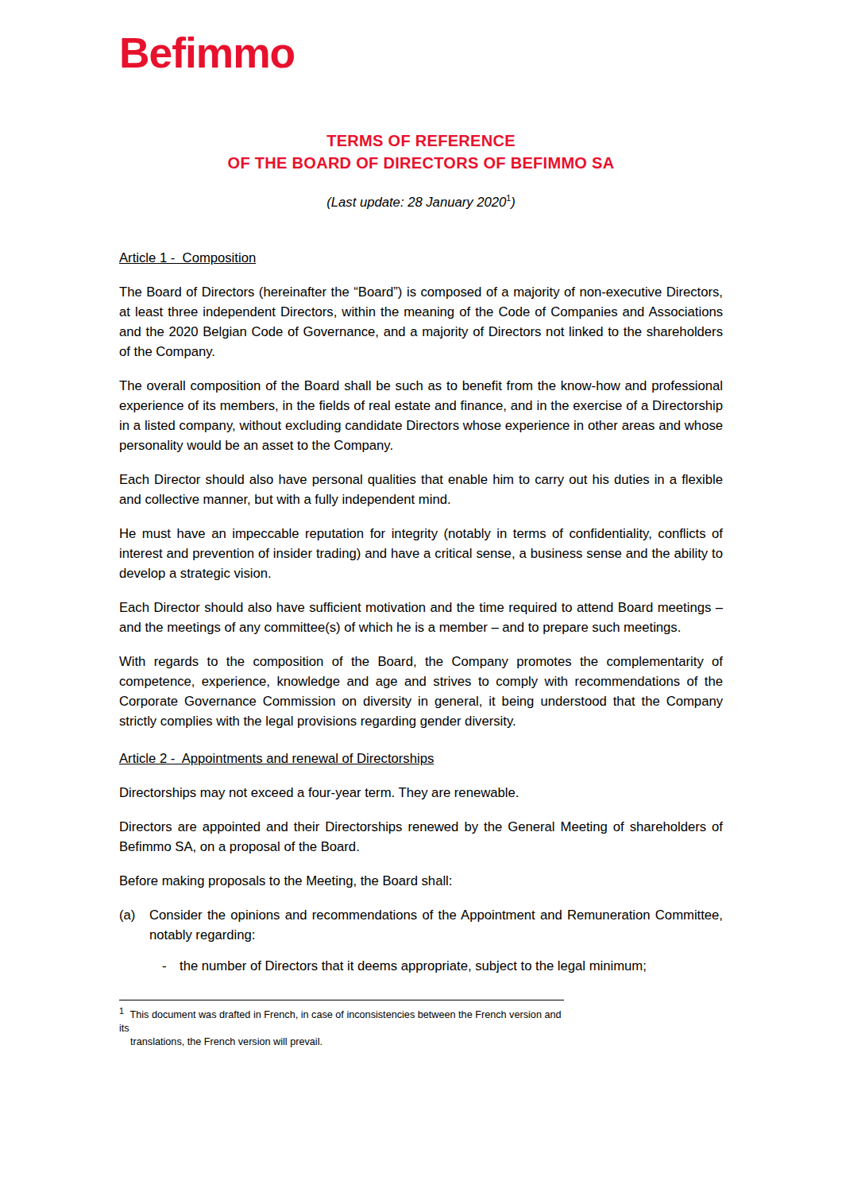Befimmo
TERMS OF REFERENCE
OF THE BOARD OF DIRECTORS OF BEFIMMO SA
(Last update: 28 January 20201)
Article 1 - Composition
The Board of Directors (hereinafter the “Board”) is composed of a majority of non-executive Directors, at least three independent Directors, within the meaning of the Code of Companies and Associations and the 2020 Belgian Code of Governance, and a majority of Directors not linked to the shareholders of the Company.
The overall composition of the Board shall be such as to benefit from the know-how and professional experience of its members, in the fields of real estate and finance, and in the exercise of a Directorship in a listed company, without excluding candidate Directors whose experience in other areas and whose personality would be an asset to the Company.
Each Director should also have personal qualities that enable him to carry out his duties in a flexible and collective manner, but with a fully independent mind.
He must have an impeccable reputation for integrity (notably in terms of confidentiality, conflicts of interest and prevention of insider trading) and have a critical sense, a business sense and the ability to develop a strategic vision.
Each Director should also have sufficient motivation and the time required to attend Board meetings – and the meetings of any committee(s) of which he is a member – and to prepare such meetings.
With regards to the composition of the Board, the Company promotes the complementarity of competence, experience, knowledge and age and strives to comply with recommendations of the Corporate Governance Commission on diversity in general, it being understood that the Company strictly complies with the legal provisions regarding gender diversity.
Article 2 - Appointments and renewal of Directorships
Directorships may not exceed a four-year term. They are renewable.
Directors are appointed and their Directorships renewed by the General Meeting of shareholders of Befimmo SA, on a proposal of the Board.
Before making proposals to the Meeting, the Board shall:
Consider the opinions and recommendations of the Appointment and Remuneration Committee, notably regarding:
the number of Directors that it deems appropriate, subject to the legal minimum;
1 This document was drafted in French, in case of inconsistencies between the French version and its translations, the French version will prevail.